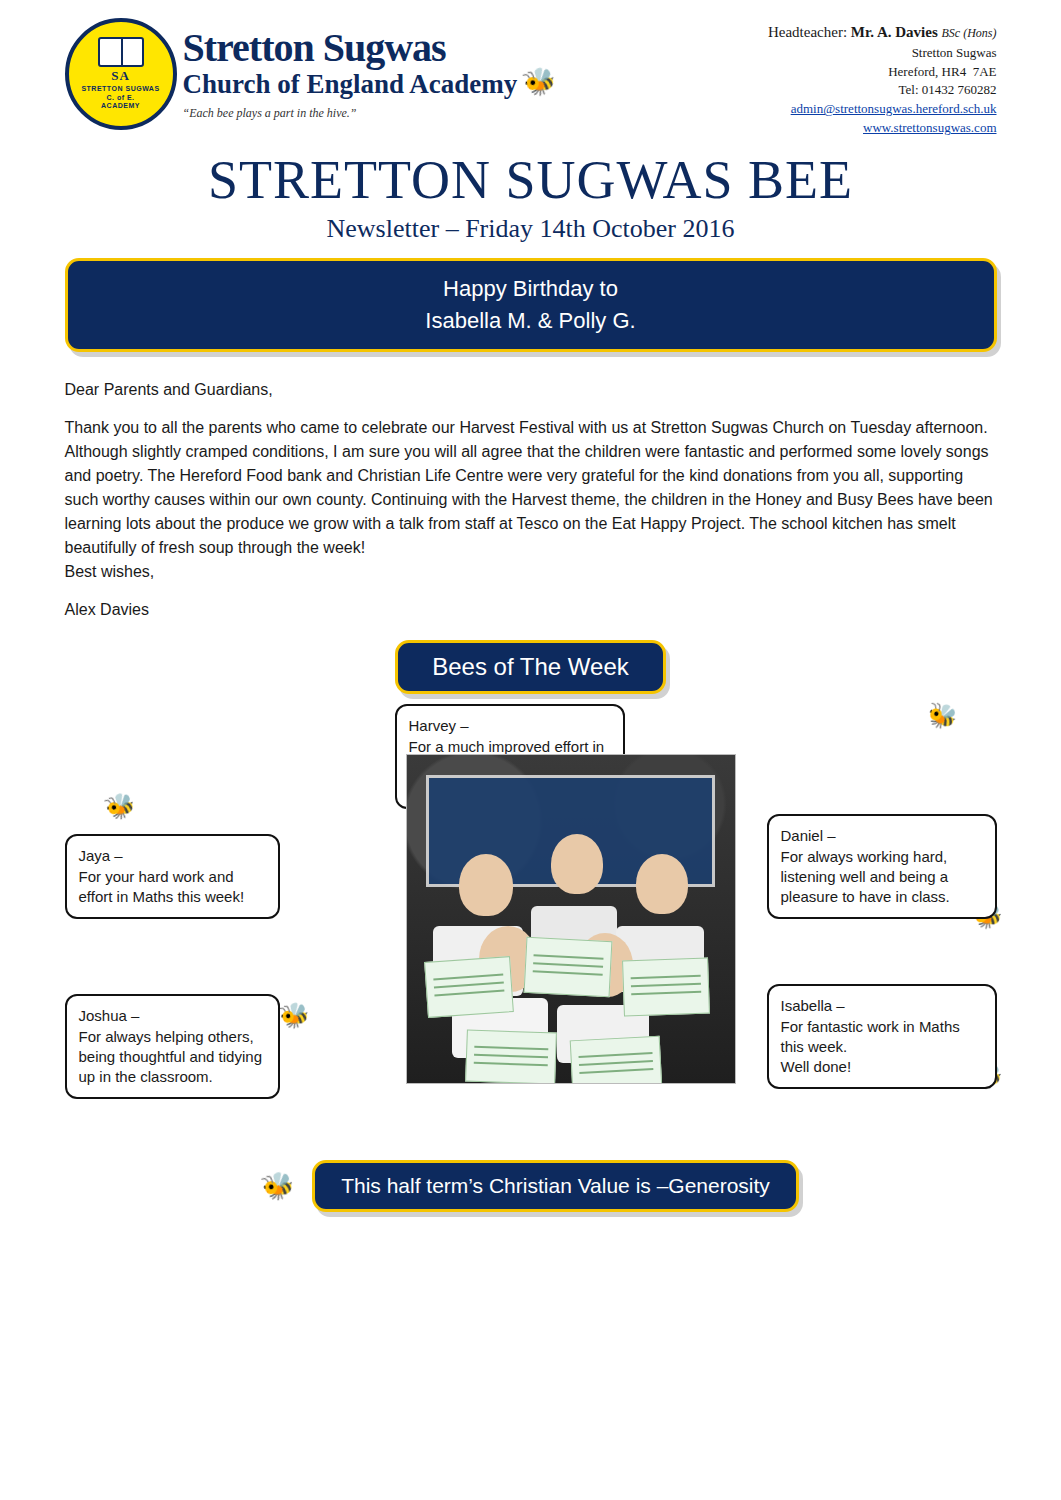SA
STRETTON SUGWAS
C. of E.
ACADEMY
Stretton Sugwas
Church of England Academy
“Each bee plays a part in the hive.”
🐝
Headteacher: Mr. A. Davies BSc (Hons)
Stretton Sugwas
Hereford, HR4 7AE
Tel: 01432 760282
admin@strettonsugwas.hereford.sch.uk
www.strettonsugwas.com
Stretton Sugwas Bee
Newsletter – Friday 14th October 2016
Happy Birthday to
Isabella M. & Polly G.
Dear Parents and Guardians,
Thank you to all the parents who came to celebrate our Harvest Festival with us at Stretton Sugwas Church on Tuesday afternoon. Although slightly cramped conditions, I am sure you will all agree that the children were fantastic and performed some lovely songs and poetry. The Hereford Food bank and Christian Life Centre were very grateful for the kind donations from you all, supporting such worthy causes within our own county. Continuing with the Harvest theme, the children in the Honey and Busy Bees have been learning lots about the produce we grow with a talk from staff at Tesco on the Eat Happy Project. The school kitchen has smelt beautifully of fresh soup through the week!
Best wishes,
Alex Davies
Bees of The Week
🐝 🐝 🐝 🐝 🐝
Harvey –
For a much improved effort in his work.
Keep it up!
Jaya –
For your hard work and effort in Maths this week!
Joshua –
For always helping others, being thoughtful and tidying up in the classroom.
Daniel –
For always working hard, listening well and being a pleasure to have in class.
Isabella –
For fantastic work in Maths this week.
Well done!
🐝
This half term’s Christian Value is –Generosity